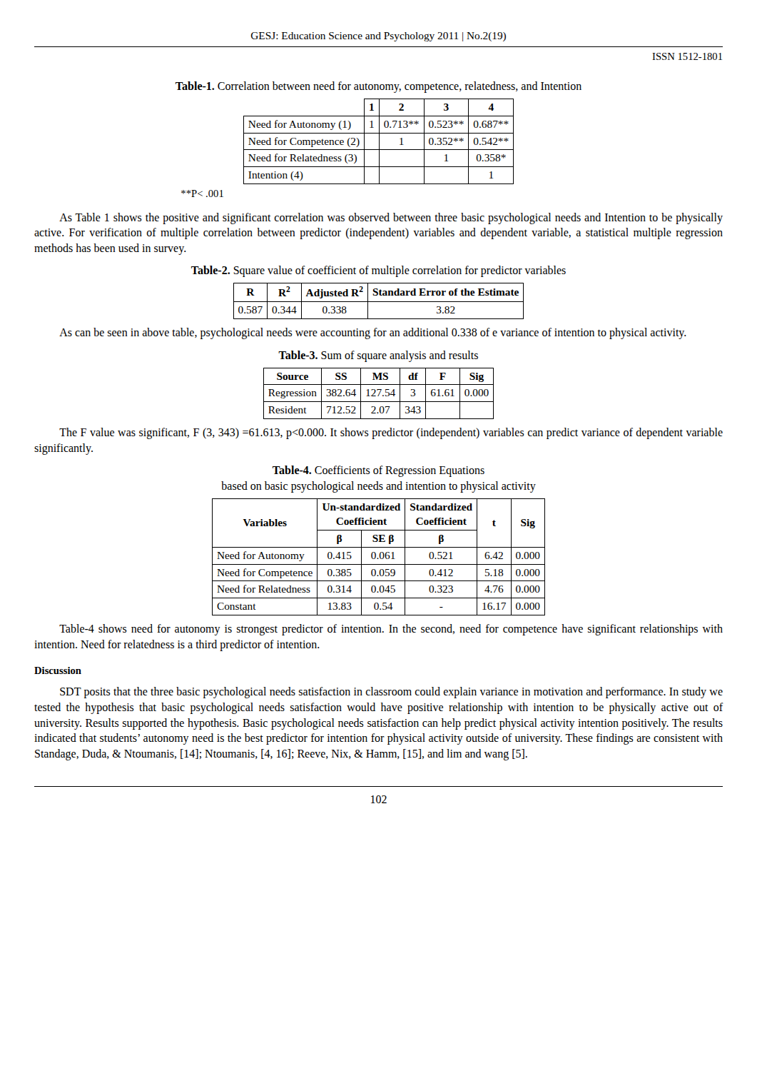GESJ: Education Science and Psychology 2011 | No.2(19)
ISSN 1512-1801
Table-1. Correlation between need for autonomy, competence, relatedness, and Intention
| | 1 | 2 | 3 | 4 |
| Need for Autonomy (1) | 1 | 0.713** | 0.523** | 0.687** |
| Need for Competence (2) | | 1 | 0.352** | 0.542** |
| Need for Relatedness (3) | | | 1 | 0.358* |
| Intention (4) | | | | 1 |
**P< .001
As Table 1 shows the positive and significant correlation was observed between three basic psychological needs and Intention to be physically active. For verification of multiple correlation between predictor (independent) variables and dependent variable, a statistical multiple regression methods has been used in survey.
Table-2. Square value of coefficient of multiple correlation for predictor variables
| R | R 2 | Adjusted R 2 | Standard Error of the Estimate |
| --- | --- | --- | --- |
| 0.587 | 0.344 | 0.338 | 3.82 |
As can be seen in above table, psychological needs were accounting for an additional 0.338 of e variance of intention to physical activity.
Table-3. Sum of square analysis and results
| Source | SS | MS | df | F | Sig |
| --- | --- | --- | --- | --- | --- |
| Regression | 382.64 | 127.54 | 3 | 61.61 | 0.000 |
| Resident | 712.52 | 2.07 | 343 | | |
The F value was significant, F (3, 343) =61.613, p<0.000. It shows predictor (independent) variables can predict variance of dependent variable significantly.
Table-4. Coefficients of Regression Equations
based on basic psychological needs and intention to physical activity
| Variables | Un-standardized Coefficient | Standardized Coefficient | t | Sig |
| --- | --- | --- | --- | --- |
| β | SE β | β |
| Need for Autonomy | 0.415 | 0.061 | 0.521 | 6.42 | 0.000 |
| Need for Competence | 0.385 | 0.059 | 0.412 | 5.18 | 0.000 |
| Need for Relatedness | 0.314 | 0.045 | 0.323 | 4.76 | 0.000 |
| Constant | 13.83 | 0.54 | - | 16.17 | 0.000 |
Table-4 shows need for autonomy is strongest predictor of intention. In the second, need for competence have significant relationships with intention. Need for relatedness is a third predictor of intention.
Discussion
SDT posits that the three basic psychological needs satisfaction in classroom could explain variance in motivation and performance. In study we tested the hypothesis that basic psychological needs satisfaction would have positive relationship with intention to be physically active out of university. Results supported the hypothesis. Basic psychological needs satisfaction can help predict physical activity intention positively. The results indicated that students’ autonomy need is the best predictor for intention for physical activity outside of university. These findings are consistent with Standage, Duda, & Ntoumanis, [14]; Ntoumanis, [4, 16]; Reeve, Nix, & Hamm, [15], and lim and wang [5].
102